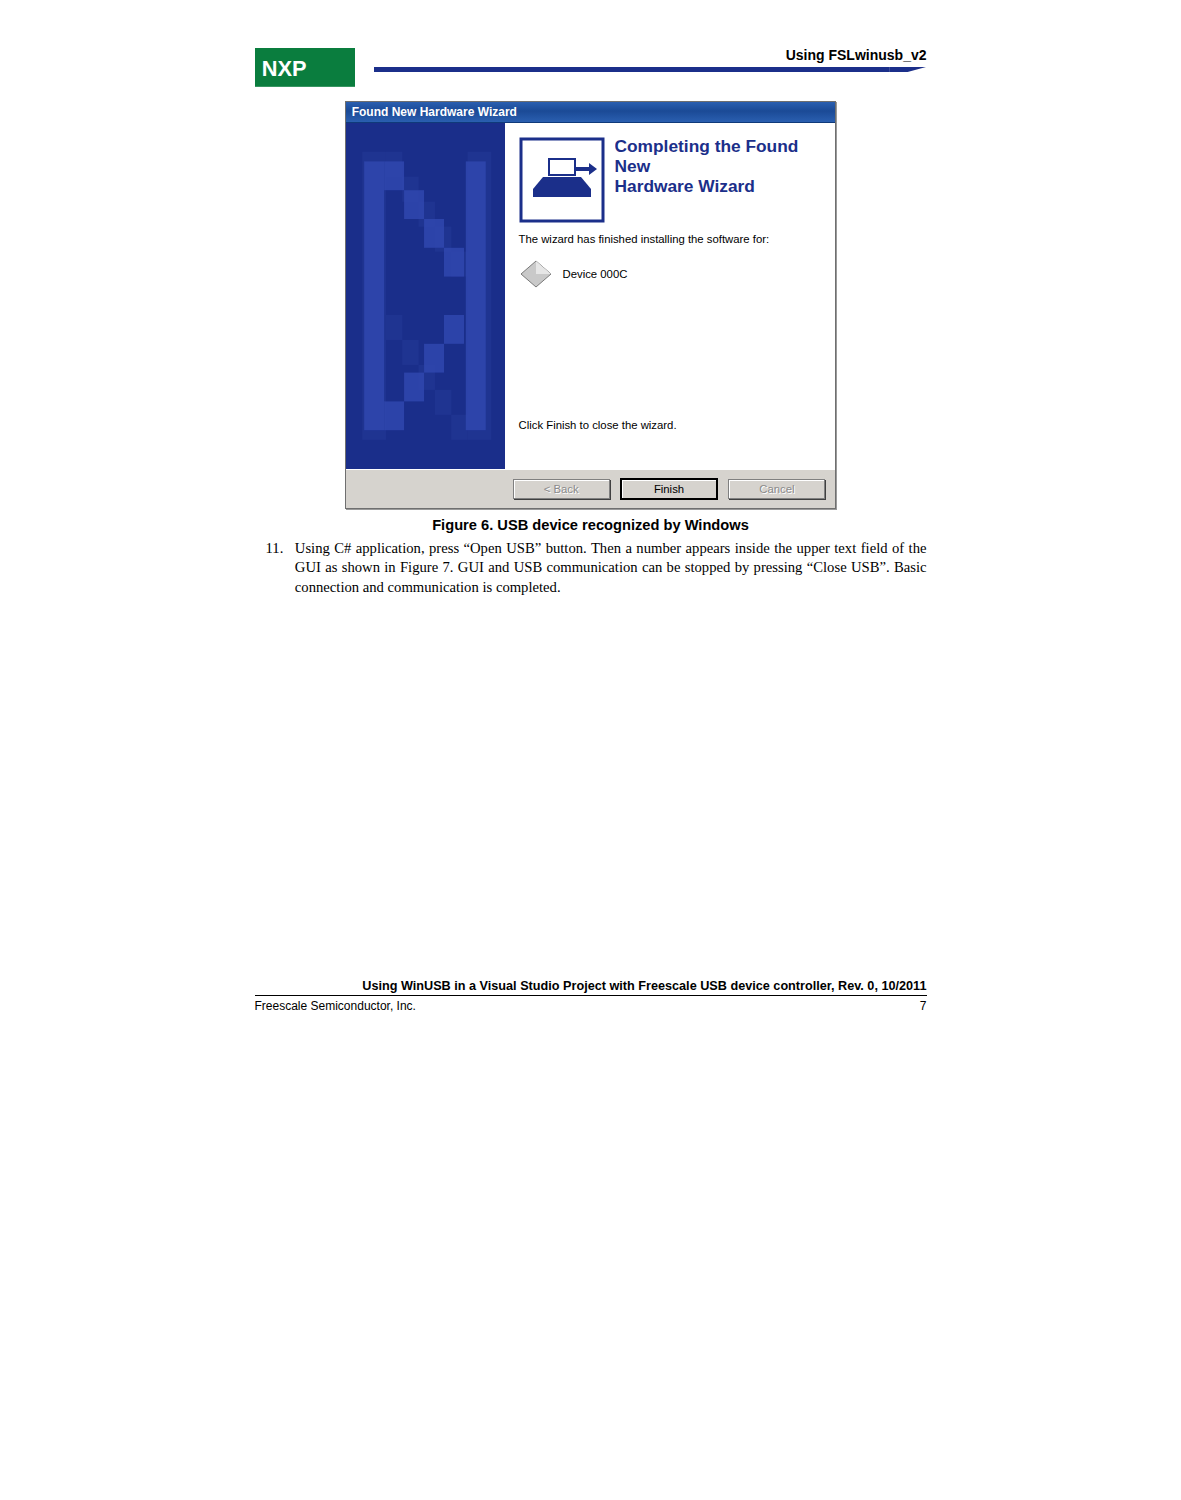NXP
Using FSLwinusb_v2
Found New Hardware Wizard
Completing the Found New
Hardware Wizard
The wizard has finished installing the software for:
Device 000C
Click Finish to close the wizard.
< Back Finish Cancel
Figure 6. USB device recognized by Windows
11. Using C# application, press “Open USB” button. Then a number appears inside the upper text field of the GUI as shown in Figure 7. GUI and USB communication can be stopped by pressing “Close USB”. Basic connection and communication is completed.
Using WinUSB in a Visual Studio Project with Freescale USB device controller, Rev. 0, 10/2011
Freescale Semiconductor, Inc. 7